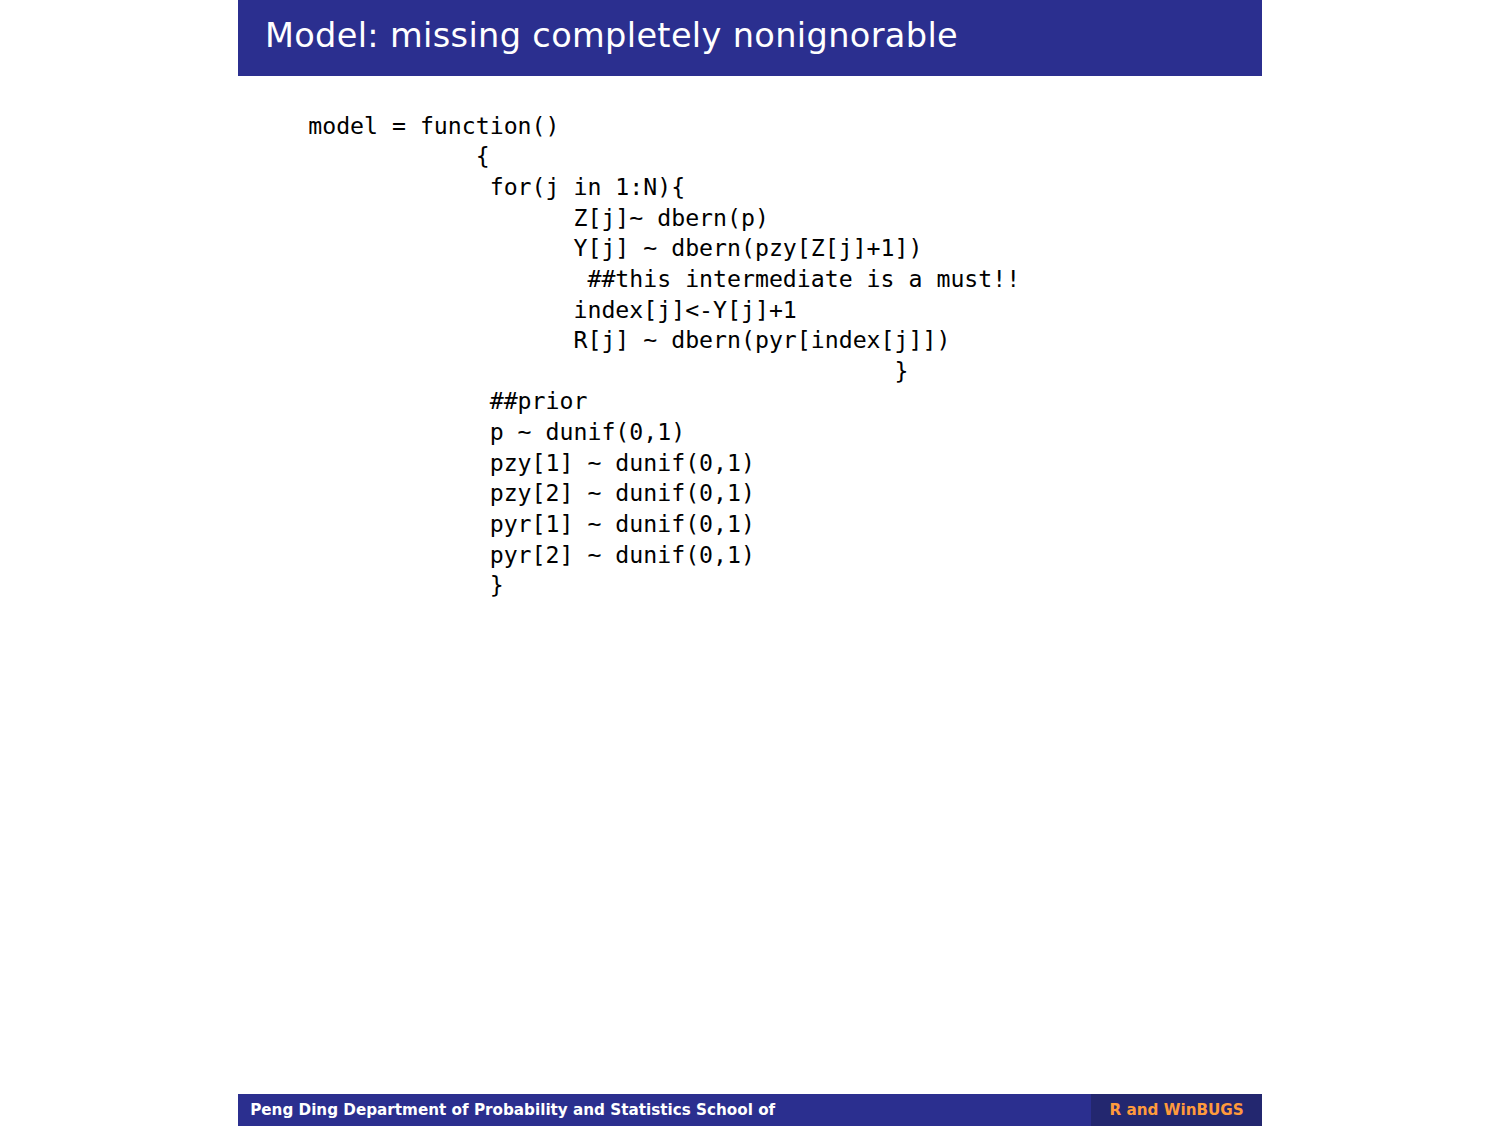Model: missing completely nonignorable
model = function()
            {
             for(j in 1:N){
                   Z[j]~ dbern(p)
                   Y[j] ~ dbern(pzy[Z[j]+1])
                    ##this intermediate is a must!!
                   index[j]<-Y[j]+1
                   R[j] ~ dbern(pyr[index[j]])
                                          }
             ##prior
             p ~ dunif(0,1)
             pzy[1] ~ dunif(0,1)
             pzy[2] ~ dunif(0,1)
             pyr[1] ~ dunif(0,1)
             pyr[2] ~ dunif(0,1)
             }
Peng Ding Department of Probability and Statistics School of
R and WinBUGS